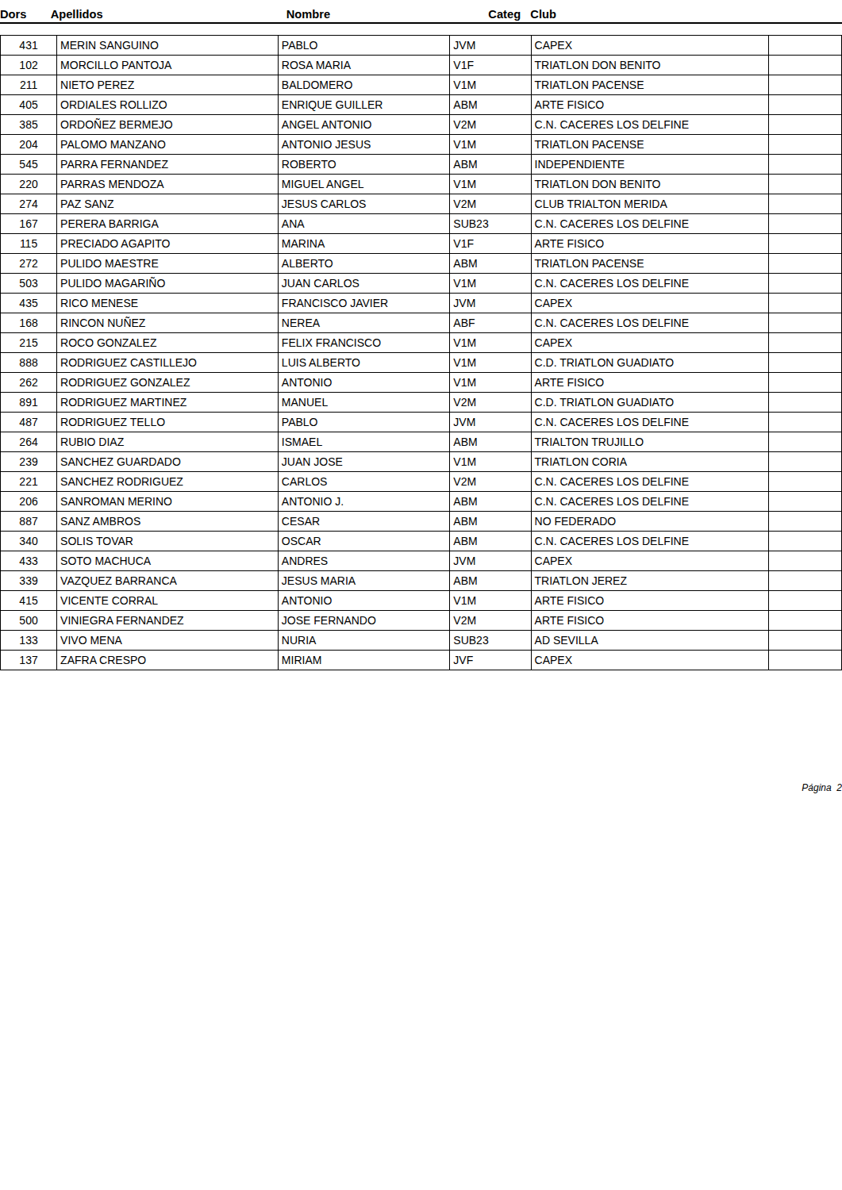| Dors | Apellidos | Nombre | Categ Club | |
| 431 | MERIN SANGUINO | PABLO | JVM | CAPEX | |
| 102 | MORCILLO PANTOJA | ROSA MARIA | V1F | TRIATLON DON BENITO | |
| 211 | NIETO PEREZ | BALDOMERO | V1M | TRIATLON PACENSE | |
| 405 | ORDIALES ROLLIZO | ENRIQUE GUILLER | ABM | ARTE FISICO | |
| 385 | ORDOÑEZ BERMEJO | ANGEL ANTONIO | V2M | C.N. CACERES LOS DELFINE | |
| 204 | PALOMO MANZANO | ANTONIO JESUS | V1M | TRIATLON PACENSE | |
| 545 | PARRA FERNANDEZ | ROBERTO | ABM | INDEPENDIENTE | |
| 220 | PARRAS MENDOZA | MIGUEL ANGEL | V1M | TRIATLON DON BENITO | |
| 274 | PAZ SANZ | JESUS CARLOS | V2M | CLUB TRIALTON MERIDA | |
| 167 | PERERA BARRIGA | ANA | SUB23 | C.N. CACERES LOS DELFINE | |
| 115 | PRECIADO AGAPITO | MARINA | V1F | ARTE FISICO | |
| 272 | PULIDO MAESTRE | ALBERTO | ABM | TRIATLON PACENSE | |
| 503 | PULIDO MAGARIÑO | JUAN CARLOS | V1M | C.N. CACERES LOS DELFINE | |
| 435 | RICO MENESE | FRANCISCO JAVIER | JVM | CAPEX | |
| 168 | RINCON NUÑEZ | NEREA | ABF | C.N. CACERES LOS DELFINE | |
| 215 | ROCO GONZALEZ | FELIX FRANCISCO | V1M | CAPEX | |
| 888 | RODRIGUEZ CASTILLEJO | LUIS ALBERTO | V1M | C.D. TRIATLON GUADIATO | |
| 262 | RODRIGUEZ GONZALEZ | ANTONIO | V1M | ARTE FISICO | |
| 891 | RODRIGUEZ MARTINEZ | MANUEL | V2M | C.D. TRIATLON GUADIATO | |
| 487 | RODRIGUEZ TELLO | PABLO | JVM | C.N. CACERES LOS DELFINE | |
| 264 | RUBIO DIAZ | ISMAEL | ABM | TRIALTON TRUJILLO | |
| 239 | SANCHEZ GUARDADO | JUAN JOSE | V1M | TRIATLON CORIA | |
| 221 | SANCHEZ RODRIGUEZ | CARLOS | V2M | C.N. CACERES LOS DELFINE | |
| 206 | SANROMAN MERINO | ANTONIO J. | ABM | C.N. CACERES LOS DELFINE | |
| 887 | SANZ AMBROS | CESAR | ABM | NO FEDERADO | |
| 340 | SOLIS TOVAR | OSCAR | ABM | C.N. CACERES LOS DELFINE | |
| 433 | SOTO MACHUCA | ANDRES | JVM | CAPEX | |
| 339 | VAZQUEZ BARRANCA | JESUS MARIA | ABM | TRIATLON JEREZ | |
| 415 | VICENTE CORRAL | ANTONIO | V1M | ARTE FISICO | |
| 500 | VINIEGRA FERNANDEZ | JOSE FERNANDO | V2M | ARTE FISICO | |
| 133 | VIVO MENA | NURIA | SUB23 | AD SEVILLA | |
| 137 | ZAFRA CRESPO | MIRIAM | JVF | CAPEX | |
Página 2